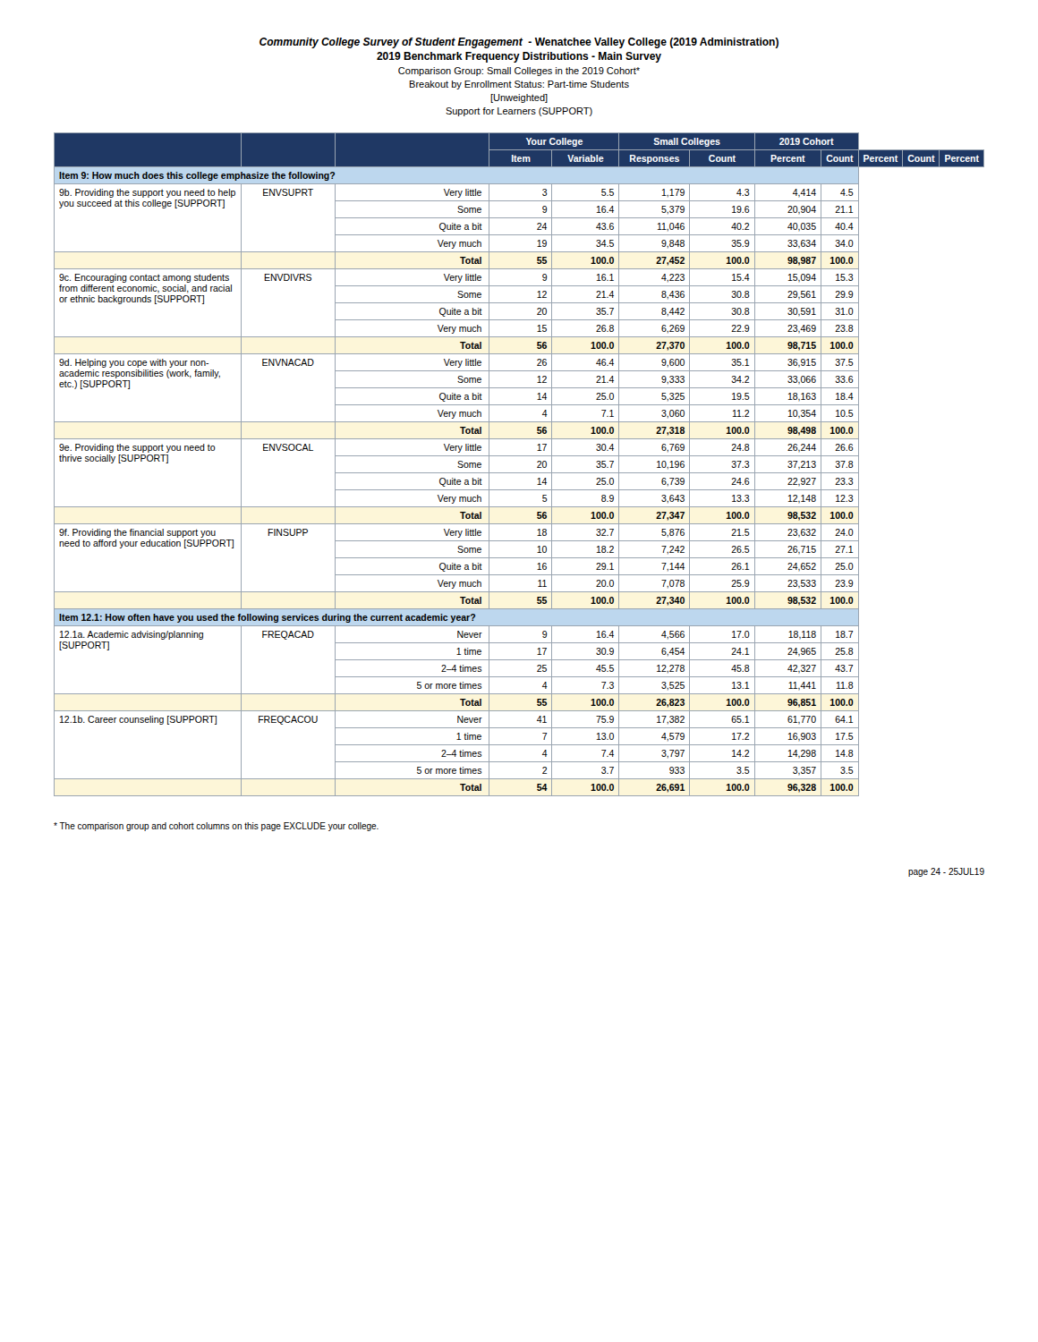Community College Survey of Student Engagement - Wenatchee Valley College (2019 Administration)
2019 Benchmark Frequency Distributions - Main Survey
Comparison Group: Small Colleges in the 2019 Cohort*
Breakout by Enrollment Status: Part-time Students
[Unweighted]
Support for Learners (SUPPORT)
| | | | Your College | Small Colleges | 2019 Cohort |
| --- | --- | --- | --- | --- | --- |
| Item | Variable | Responses | Count | Percent | Count | Percent | Count | Percent |
| Item 9: How much does this college emphasize the following? |
| 9b. Providing the support you need to help you succeed at this college [SUPPORT] | ENVSUPRT | Very little | 3 | 5.5 | 1,179 | 4.3 | 4,414 | 4.5 |
| Some | 9 | 16.4 | 5,379 | 19.6 | 20,904 | 21.1 |
| Quite a bit | 24 | 43.6 | 11,046 | 40.2 | 40,035 | 40.4 |
| Very much | 19 | 34.5 | 9,848 | 35.9 | 33,634 | 34.0 |
| | | Total | 55 | 100.0 | 27,452 | 100.0 | 98,987 | 100.0 |
| 9c. Encouraging contact among students from different economic, social, and racial or ethnic backgrounds [SUPPORT] | ENVDIVRS | Very little | 9 | 16.1 | 4,223 | 15.4 | 15,094 | 15.3 |
| Some | 12 | 21.4 | 8,436 | 30.8 | 29,561 | 29.9 |
| Quite a bit | 20 | 35.7 | 8,442 | 30.8 | 30,591 | 31.0 |
| Very much | 15 | 26.8 | 6,269 | 22.9 | 23,469 | 23.8 |
| | | Total | 56 | 100.0 | 27,370 | 100.0 | 98,715 | 100.0 |
| 9d. Helping you cope with your non-academic responsibilities (work, family, etc.) [SUPPORT] | ENVNACAD | Very little | 26 | 46.4 | 9,600 | 35.1 | 36,915 | 37.5 |
| Some | 12 | 21.4 | 9,333 | 34.2 | 33,066 | 33.6 |
| Quite a bit | 14 | 25.0 | 5,325 | 19.5 | 18,163 | 18.4 |
| Very much | 4 | 7.1 | 3,060 | 11.2 | 10,354 | 10.5 |
| | | Total | 56 | 100.0 | 27,318 | 100.0 | 98,498 | 100.0 |
| 9e. Providing the support you need to thrive socially [SUPPORT] | ENVSOCAL | Very little | 17 | 30.4 | 6,769 | 24.8 | 26,244 | 26.6 |
| Some | 20 | 35.7 | 10,196 | 37.3 | 37,213 | 37.8 |
| Quite a bit | 14 | 25.0 | 6,739 | 24.6 | 22,927 | 23.3 |
| Very much | 5 | 8.9 | 3,643 | 13.3 | 12,148 | 12.3 |
| | | Total | 56 | 100.0 | 27,347 | 100.0 | 98,532 | 100.0 |
| 9f. Providing the financial support you need to afford your education [SUPPORT] | FINSUPP | Very little | 18 | 32.7 | 5,876 | 21.5 | 23,632 | 24.0 |
| Some | 10 | 18.2 | 7,242 | 26.5 | 26,715 | 27.1 |
| Quite a bit | 16 | 29.1 | 7,144 | 26.1 | 24,652 | 25.0 |
| Very much | 11 | 20.0 | 7,078 | 25.9 | 23,533 | 23.9 |
| | | Total | 55 | 100.0 | 27,340 | 100.0 | 98,532 | 100.0 |
| Item 12.1: How often have you used the following services during the current academic year? |
| 12.1a. Academic advising/planning [SUPPORT] | FREQACAD | Never | 9 | 16.4 | 4,566 | 17.0 | 18,118 | 18.7 |
| 1 time | 17 | 30.9 | 6,454 | 24.1 | 24,965 | 25.8 |
| 2–4 times | 25 | 45.5 | 12,278 | 45.8 | 42,327 | 43.7 |
| 5 or more times | 4 | 7.3 | 3,525 | 13.1 | 11,441 | 11.8 |
| | | Total | 55 | 100.0 | 26,823 | 100.0 | 96,851 | 100.0 |
| 12.1b. Career counseling [SUPPORT] | FREQCACOU | Never | 41 | 75.9 | 17,382 | 65.1 | 61,770 | 64.1 |
| 1 time | 7 | 13.0 | 4,579 | 17.2 | 16,903 | 17.5 |
| 2–4 times | 4 | 7.4 | 3,797 | 14.2 | 14,298 | 14.8 |
| 5 or more times | 2 | 3.7 | 933 | 3.5 | 3,357 | 3.5 |
| | | Total | 54 | 100.0 | 26,691 | 100.0 | 96,328 | 100.0 |
* The comparison group and cohort columns on this page EXCLUDE your college.
page 24 - 25JUL19